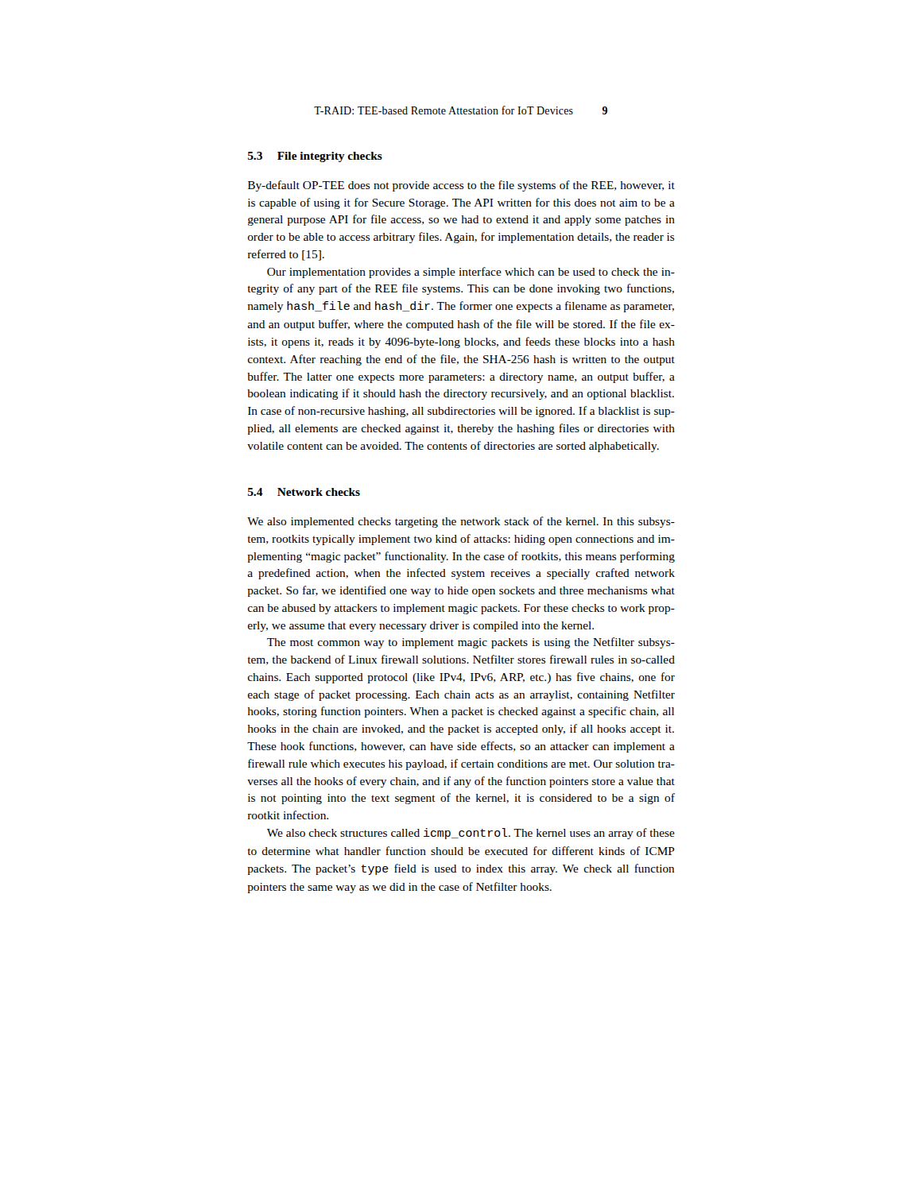T-RAID: TEE-based Remote Attestation for IoT Devices 9
5.3 File integrity checks
By-default OP-TEE does not provide access to the file systems of the REE, however, it is capable of using it for Secure Storage. The API written for this does not aim to be a general purpose API for file access, so we had to extend it and apply some patches in order to be able to access arbitrary files. Again, for implementation details, the reader is referred to [15].
Our implementation provides a simple interface which can be used to check the integrity of any part of the REE file systems. This can be done invoking two functions, namely hash_file and hash_dir. The former one expects a filename as parameter, and an output buffer, where the computed hash of the file will be stored. If the file exists, it opens it, reads it by 4096-byte-long blocks, and feeds these blocks into a hash context. After reaching the end of the file, the SHA-256 hash is written to the output buffer. The latter one expects more parameters: a directory name, an output buffer, a boolean indicating if it should hash the directory recursively, and an optional blacklist. In case of non-recursive hashing, all subdirectories will be ignored. If a blacklist is supplied, all elements are checked against it, thereby the hashing files or directories with volatile content can be avoided. The contents of directories are sorted alphabetically.
5.4 Network checks
We also implemented checks targeting the network stack of the kernel. In this subsystem, rootkits typically implement two kind of attacks: hiding open connections and implementing “magic packet” functionality. In the case of rootkits, this means performing a predefined action, when the infected system receives a specially crafted network packet. So far, we identified one way to hide open sockets and three mechanisms what can be abused by attackers to implement magic packets. For these checks to work properly, we assume that every necessary driver is compiled into the kernel.
The most common way to implement magic packets is using the Netfilter subsystem, the backend of Linux firewall solutions. Netfilter stores firewall rules in so-called chains. Each supported protocol (like IPv4, IPv6, ARP, etc.) has five chains, one for each stage of packet processing. Each chain acts as an arraylist, containing Netfilter hooks, storing function pointers. When a packet is checked against a specific chain, all hooks in the chain are invoked, and the packet is accepted only, if all hooks accept it. These hook functions, however, can have side effects, so an attacker can implement a firewall rule which executes his payload, if certain conditions are met. Our solution traverses all the hooks of every chain, and if any of the function pointers store a value that is not pointing into the text segment of the kernel, it is considered to be a sign of rootkit infection.
We also check structures called icmp_control. The kernel uses an array of these to determine what handler function should be executed for different kinds of ICMP packets. The packet’s type field is used to index this array. We check all function pointers the same way as we did in the case of Netfilter hooks.